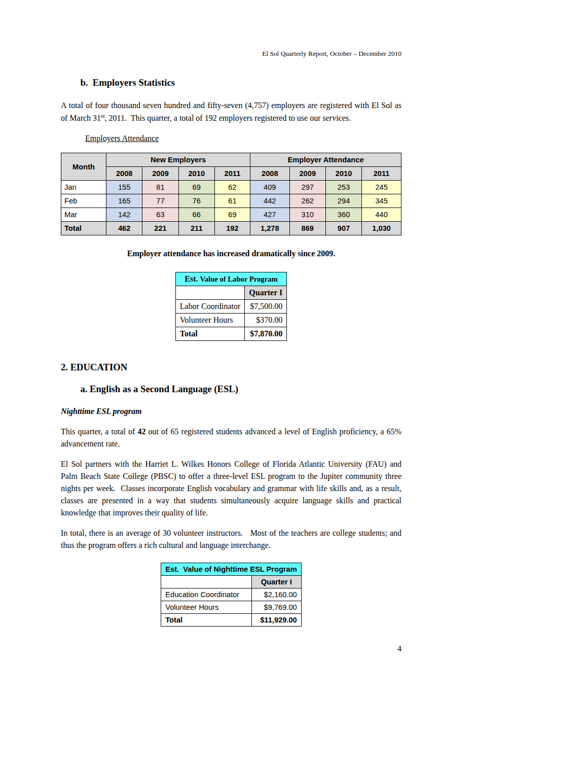El Sol Quarterly Report, October – December 2010
b. Employers Statistics
A total of four thousand seven hundred and fifty-seven (4,757) employers are registered with El Sol as of March 31st, 2011. This quarter, a total of 192 employers registered to use our services.
Employers Attendance
| Month | New Employers | Employer Attendance |
| --- | --- | --- |
| 2008 | 2009 | 2010 | 2011 | 2008 | 2009 | 2010 | 2011 |
| Jan | 155 | 81 | 69 | 62 | 409 | 297 | 253 | 245 |
| Feb | 165 | 77 | 76 | 61 | 442 | 262 | 294 | 345 |
| Mar | 142 | 63 | 66 | 69 | 427 | 310 | 360 | 440 |
| Total | 462 | 221 | 211 | 192 | 1,278 | 869 | 907 | 1,030 |
Employer attendance has increased dramatically since 2009.
| Est. Value of Labor Program |
| | Quarter I |
| Labor Coordinator | $7,500.00 |
| Volunteer Hours | $370.00 |
| Total | $7,870.00 |
2. EDUCATION
a. English as a Second Language (ESL)
Nighttime ESL program
This quarter, a total of 42 out of 65 registered students advanced a level of English proficiency, a 65% advancement rate.
El Sol partners with the Harriet L. Wilkes Honors College of Florida Atlantic University (FAU) and Palm Beach State College (PBSC) to offer a three-level ESL program to the Jupiter community three nights per week. Classes incorporate English vocabulary and grammar with life skills and, as a result, classes are presented in a way that students simultaneously acquire language skills and practical knowledge that improves their quality of life.
In total, there is an average of 30 volunteer instructors. Most of the teachers are college students; and thus the program offers a rich cultural and language interchange.
| Est. Value of Nighttime ESL Program |
| | Quarter I |
| Education Coordinator | $2,160.00 |
| Volunteer Hours | $9,769.00 |
| Total | $11,929.00 |
4